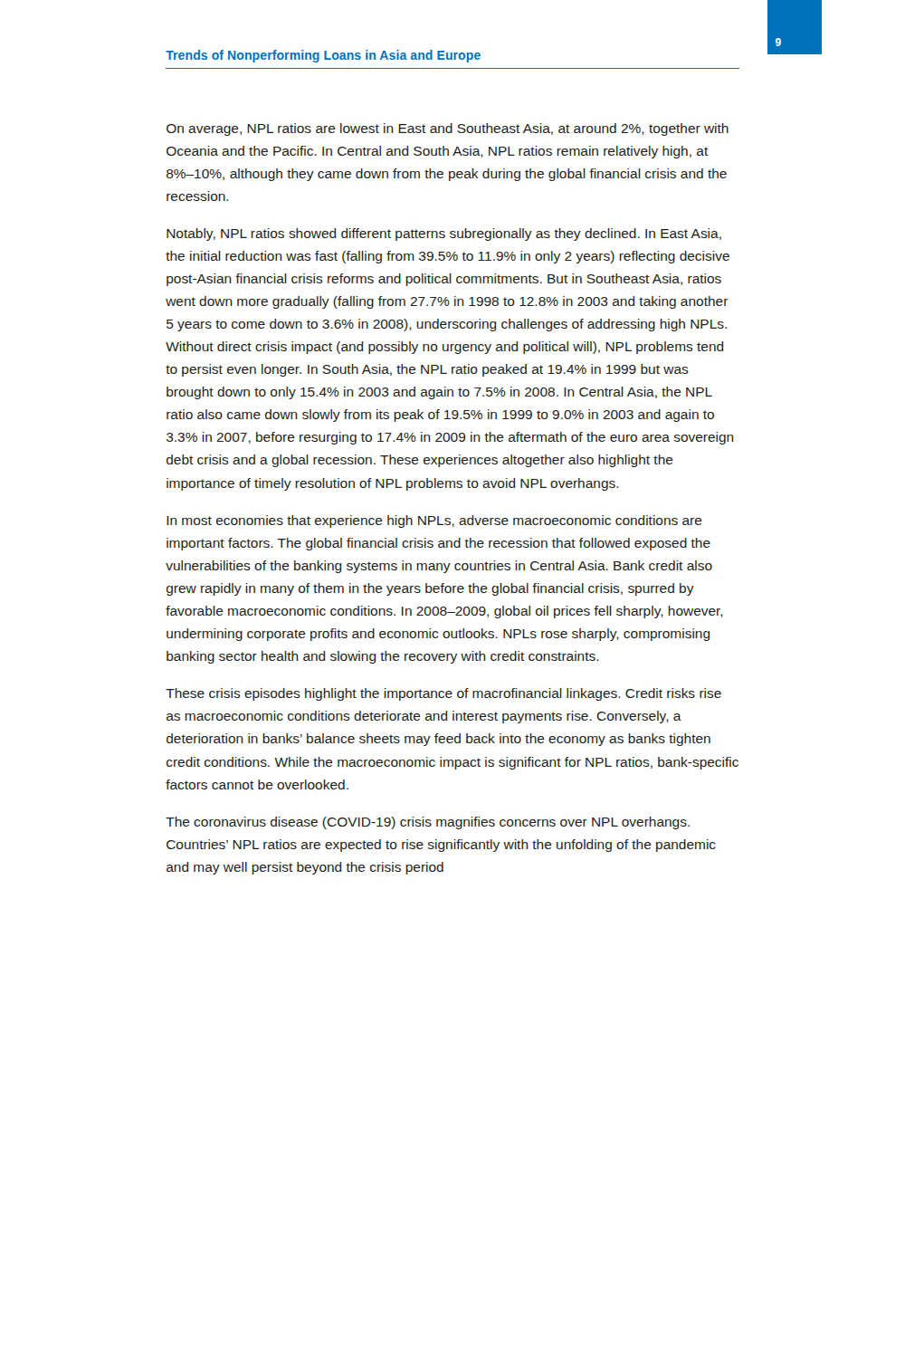9
Trends of Nonperforming Loans in Asia and Europe
On average, NPL ratios are lowest in East and Southeast Asia, at around 2%, together with Oceania and the Pacific. In Central and South Asia, NPL ratios remain relatively high, at 8%–10%, although they came down from the peak during the global financial crisis and the recession.
Notably, NPL ratios showed different patterns subregionally as they declined. In East Asia, the initial reduction was fast (falling from 39.5% to 11.9% in only 2 years) reflecting decisive post-Asian financial crisis reforms and political commitments. But in Southeast Asia, ratios went down more gradually (falling from 27.7% in 1998 to 12.8% in 2003 and taking another 5 years to come down to 3.6% in 2008), underscoring challenges of addressing high NPLs. Without direct crisis impact (and possibly no urgency and political will), NPL problems tend to persist even longer. In South Asia, the NPL ratio peaked at 19.4% in 1999 but was brought down to only 15.4% in 2003 and again to 7.5% in 2008. In Central Asia, the NPL ratio also came down slowly from its peak of 19.5% in 1999 to 9.0% in 2003 and again to 3.3% in 2007, before resurging to 17.4% in 2009 in the aftermath of the euro area sovereign debt crisis and a global recession. These experiences altogether also highlight the importance of timely resolution of NPL problems to avoid NPL overhangs.
In most economies that experience high NPLs, adverse macroeconomic conditions are important factors. The global financial crisis and the recession that followed exposed the vulnerabilities of the banking systems in many countries in Central Asia. Bank credit also grew rapidly in many of them in the years before the global financial crisis, spurred by favorable macroeconomic conditions. In 2008–2009, global oil prices fell sharply, however, undermining corporate profits and economic outlooks. NPLs rose sharply, compromising banking sector health and slowing the recovery with credit constraints.
These crisis episodes highlight the importance of macrofinancial linkages. Credit risks rise as macroeconomic conditions deteriorate and interest payments rise. Conversely, a deterioration in banks’ balance sheets may feed back into the economy as banks tighten credit conditions. While the macroeconomic impact is significant for NPL ratios, bank-specific factors cannot be overlooked.
The coronavirus disease (COVID-19) crisis magnifies concerns over NPL overhangs. Countries’ NPL ratios are expected to rise significantly with the unfolding of the pandemic and may well persist beyond the crisis period